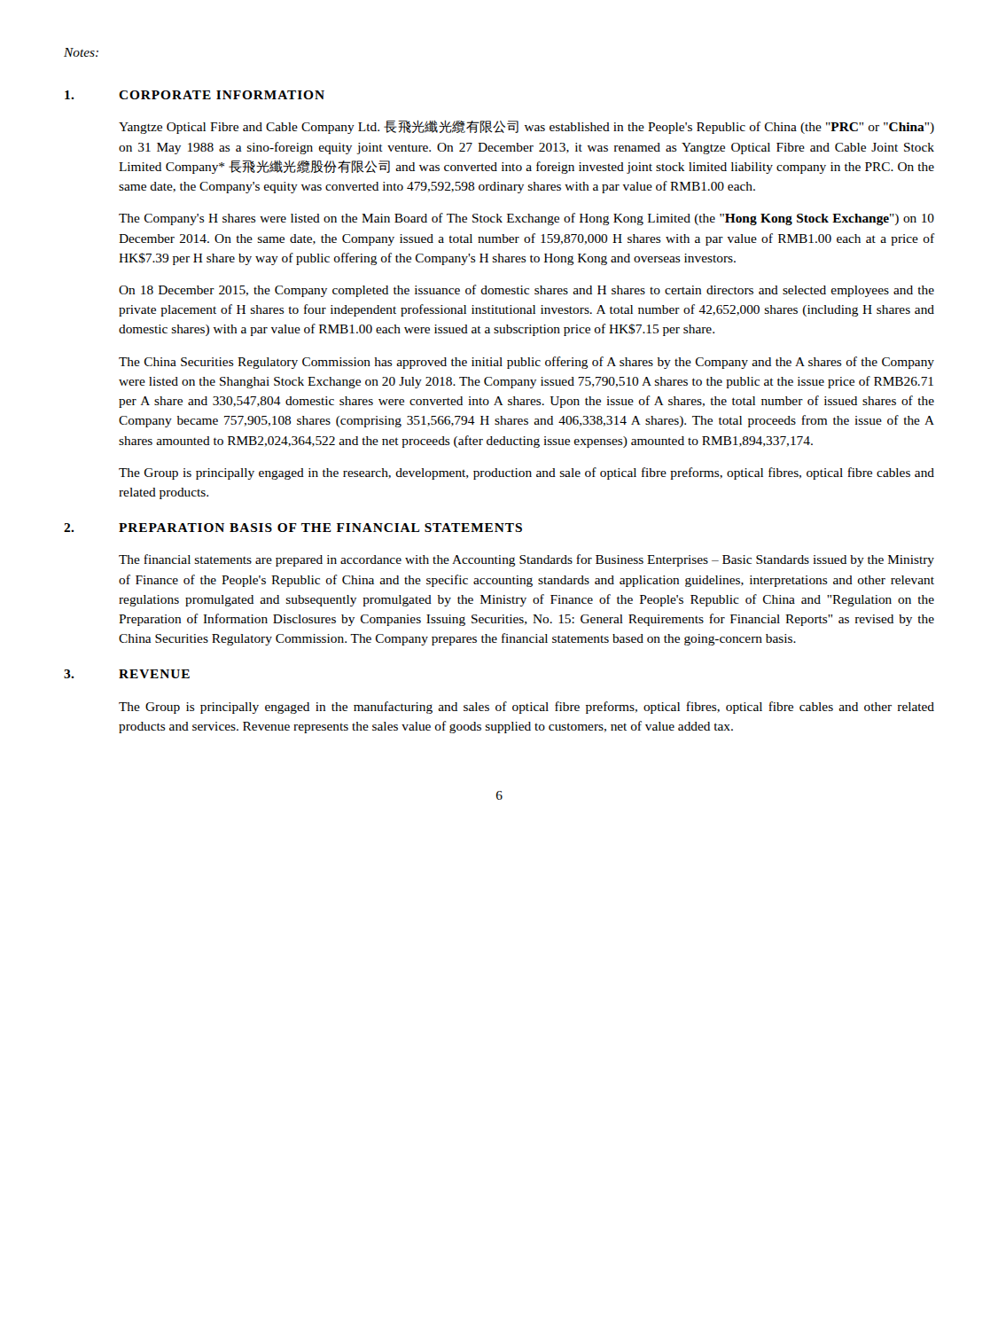Notes:
1.
CORPORATE INFORMATION
Yangtze Optical Fibre and Cable Company Ltd. 長飛光纖光纜有限公司 was established in the People's Republic of China (the "PRC" or "China") on 31 May 1988 as a sino-foreign equity joint venture. On 27 December 2013, it was renamed as Yangtze Optical Fibre and Cable Joint Stock Limited Company* 長飛光纖光纜股份有限公司 and was converted into a foreign invested joint stock limited liability company in the PRC. On the same date, the Company's equity was converted into 479,592,598 ordinary shares with a par value of RMB1.00 each.
The Company's H shares were listed on the Main Board of The Stock Exchange of Hong Kong Limited (the "Hong Kong Stock Exchange") on 10 December 2014. On the same date, the Company issued a total number of 159,870,000 H shares with a par value of RMB1.00 each at a price of HK$7.39 per H share by way of public offering of the Company's H shares to Hong Kong and overseas investors.
On 18 December 2015, the Company completed the issuance of domestic shares and H shares to certain directors and selected employees and the private placement of H shares to four independent professional institutional investors. A total number of 42,652,000 shares (including H shares and domestic shares) with a par value of RMB1.00 each were issued at a subscription price of HK$7.15 per share.
The China Securities Regulatory Commission has approved the initial public offering of A shares by the Company and the A shares of the Company were listed on the Shanghai Stock Exchange on 20 July 2018. The Company issued 75,790,510 A shares to the public at the issue price of RMB26.71 per A share and 330,547,804 domestic shares were converted into A shares. Upon the issue of A shares, the total number of issued shares of the Company became 757,905,108 shares (comprising 351,566,794 H shares and 406,338,314 A shares). The total proceeds from the issue of the A shares amounted to RMB2,024,364,522 and the net proceeds (after deducting issue expenses) amounted to RMB1,894,337,174.
The Group is principally engaged in the research, development, production and sale of optical fibre preforms, optical fibres, optical fibre cables and related products.
2.
PREPARATION BASIS OF THE FINANCIAL STATEMENTS
The financial statements are prepared in accordance with the Accounting Standards for Business Enterprises – Basic Standards issued by the Ministry of Finance of the People's Republic of China and the specific accounting standards and application guidelines, interpretations and other relevant regulations promulgated and subsequently promulgated by the Ministry of Finance of the People's Republic of China and "Regulation on the Preparation of Information Disclosures by Companies Issuing Securities, No. 15: General Requirements for Financial Reports" as revised by the China Securities Regulatory Commission. The Company prepares the financial statements based on the going-concern basis.
3.
REVENUE
The Group is principally engaged in the manufacturing and sales of optical fibre preforms, optical fibres, optical fibre cables and other related products and services. Revenue represents the sales value of goods supplied to customers, net of value added tax.
6